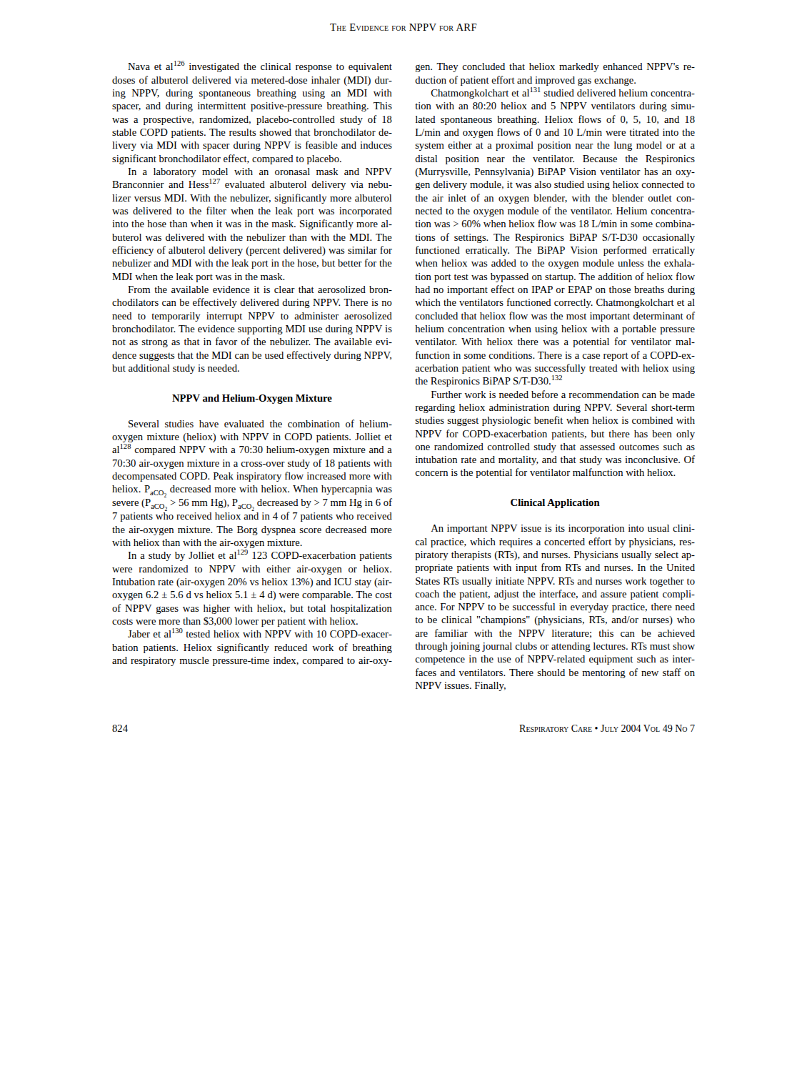The Evidence for NPPV for ARF
Nava et al126 investigated the clinical response to equivalent doses of albuterol delivered via metered-dose inhaler (MDI) during NPPV, during spontaneous breathing using an MDI with spacer, and during intermittent positive-pressure breathing. This was a prospective, randomized, placebo-controlled study of 18 stable COPD patients. The results showed that bronchodilator delivery via MDI with spacer during NPPV is feasible and induces significant bronchodilator effect, compared to placebo.
In a laboratory model with an oronasal mask and NPPV Branconnier and Hess127 evaluated albuterol delivery via nebulizer versus MDI. With the nebulizer, significantly more albuterol was delivered to the filter when the leak port was incorporated into the hose than when it was in the mask. Significantly more albuterol was delivered with the nebulizer than with the MDI. The efficiency of albuterol delivery (percent delivered) was similar for nebulizer and MDI with the leak port in the hose, but better for the MDI when the leak port was in the mask.
From the available evidence it is clear that aerosolized bronchodilators can be effectively delivered during NPPV. There is no need to temporarily interrupt NPPV to administer aerosolized bronchodilator. The evidence supporting MDI use during NPPV is not as strong as that in favor of the nebulizer. The available evidence suggests that the MDI can be used effectively during NPPV, but additional study is needed.
NPPV and Helium-Oxygen Mixture
Several studies have evaluated the combination of helium-oxygen mixture (heliox) with NPPV in COPD patients. Jolliet et al128 compared NPPV with a 70:30 helium-oxygen mixture and a 70:30 air-oxygen mixture in a cross-over study of 18 patients with decompensated COPD. Peak inspiratory flow increased more with heliox. PaCO2 decreased more with heliox. When hypercapnia was severe (PaCO2 > 56 mm Hg), PaCO2 decreased by > 7 mm Hg in 6 of 7 patients who received heliox and in 4 of 7 patients who received the air-oxygen mixture. The Borg dyspnea score decreased more with heliox than with the air-oxygen mixture.
In a study by Jolliet et al129 123 COPD-exacerbation patients were randomized to NPPV with either air-oxygen or heliox. Intubation rate (air-oxygen 20% vs heliox 13%) and ICU stay (air-oxygen 6.2 ± 5.6 d vs heliox 5.1 ± 4 d) were comparable. The cost of NPPV gases was higher with heliox, but total hospitalization costs were more than $3,000 lower per patient with heliox.
Jaber et al130 tested heliox with NPPV with 10 COPD-exacerbation patients. Heliox significantly reduced work of breathing and respiratory muscle pressure-time index, compared to air-oxygen. They concluded that heliox markedly enhanced NPPV's reduction of patient effort and improved gas exchange.
Chatmongkolchart et al131 studied delivered helium concentration with an 80:20 heliox and 5 NPPV ventilators during simulated spontaneous breathing. Heliox flows of 0, 5, 10, and 18 L/min and oxygen flows of 0 and 10 L/min were titrated into the system either at a proximal position near the lung model or at a distal position near the ventilator. Because the Respironics (Murrysville, Pennsylvania) BiPAP Vision ventilator has an oxygen delivery module, it was also studied using heliox connected to the air inlet of an oxygen blender, with the blender outlet connected to the oxygen module of the ventilator. Helium concentration was > 60% when heliox flow was 18 L/min in some combinations of settings. The Respironics BiPAP S/T-D30 occasionally functioned erratically. The BiPAP Vision performed erratically when heliox was added to the oxygen module unless the exhalation port test was bypassed on startup. The addition of heliox flow had no important effect on IPAP or EPAP on those breaths during which the ventilators functioned correctly. Chatmongkolchart et al concluded that heliox flow was the most important determinant of helium concentration when using heliox with a portable pressure ventilator. With heliox there was a potential for ventilator malfunction in some conditions. There is a case report of a COPD-exacerbation patient who was successfully treated with heliox using the Respironics BiPAP S/T-D30.132
Further work is needed before a recommendation can be made regarding heliox administration during NPPV. Several short-term studies suggest physiologic benefit when heliox is combined with NPPV for COPD-exacerbation patients, but there has been only one randomized controlled study that assessed outcomes such as intubation rate and mortality, and that study was inconclusive. Of concern is the potential for ventilator malfunction with heliox.
Clinical Application
An important NPPV issue is its incorporation into usual clinical practice, which requires a concerted effort by physicians, respiratory therapists (RTs), and nurses. Physicians usually select appropriate patients with input from RTs and nurses. In the United States RTs usually initiate NPPV. RTs and nurses work together to coach the patient, adjust the interface, and assure patient compliance. For NPPV to be successful in everyday practice, there need to be clinical "champions" (physicians, RTs, and/or nurses) who are familiar with the NPPV literature; this can be achieved through joining journal clubs or attending lectures. RTs must show competence in the use of NPPV-related equipment such as interfaces and ventilators. There should be mentoring of new staff on NPPV issues. Finally,
824 Respiratory Care • July 2004 Vol 49 No 7